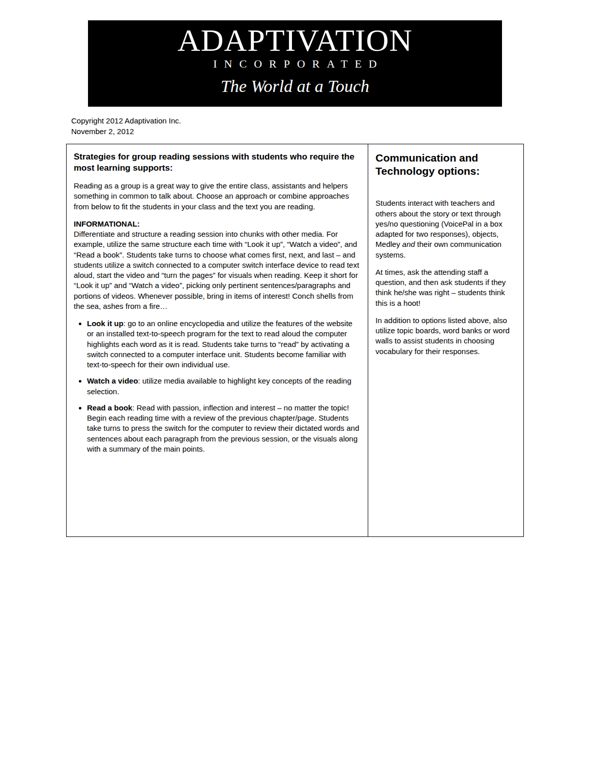ADAPTIVATION
INCORPORATED
The World at a Touch
Copyright 2012 Adaptivation Inc.
November 2, 2012
| Strategies for group reading sessions with students who require the most learning supports: Reading as a group is a great way to give the entire class, assistants and helpers something in common to talk about. Choose an approach or combine approaches from below to fit the students in your class and the text you are reading. INFORMATIONAL: Differentiate and structure a reading session into chunks with other media. For example, utilize the same structure each time with “Look it up”, “Watch a video”, and “Read a book”. Students take turns to choose what comes first, next, and last – and students utilize a switch connected to a computer switch interface device to read text aloud, start the video and “turn the pages” for visuals when reading. Keep it short for “Look it up” and “Watch a video”, picking only pertinent sentences/paragraphs and portions of videos. Whenever possible, bring in items of interest! Conch shells from the sea, ashes from a fire… Look it up : go to an online encyclopedia and utilize the features of the website or an installed text-to-speech program for the text to read aloud the computer highlights each word as it is read. Students take turns to “read” by activating a switch connected to a computer interface unit. Students become familiar with text-to-speech for their own individual use. Watch a video : utilize media available to highlight key concepts of the reading selection. Read a book : Read with passion, inflection and interest – no matter the topic! Begin each reading time with a review of the previous chapter/page. Students take turns to press the switch for the computer to review their dictated words and sentences about each paragraph from the previous session, or the visuals along with a summary of the main points. | Communication and Technology options: Students interact with teachers and others about the story or text through yes/no questioning (VoicePal in a box adapted for two responses), objects, Medley and their own communication systems. At times, ask the attending staff a question, and then ask students if they think he/she was right – students think this is a hoot! In addition to options listed above, also utilize topic boards, word banks or word walls to assist students in choosing vocabulary for their responses. |